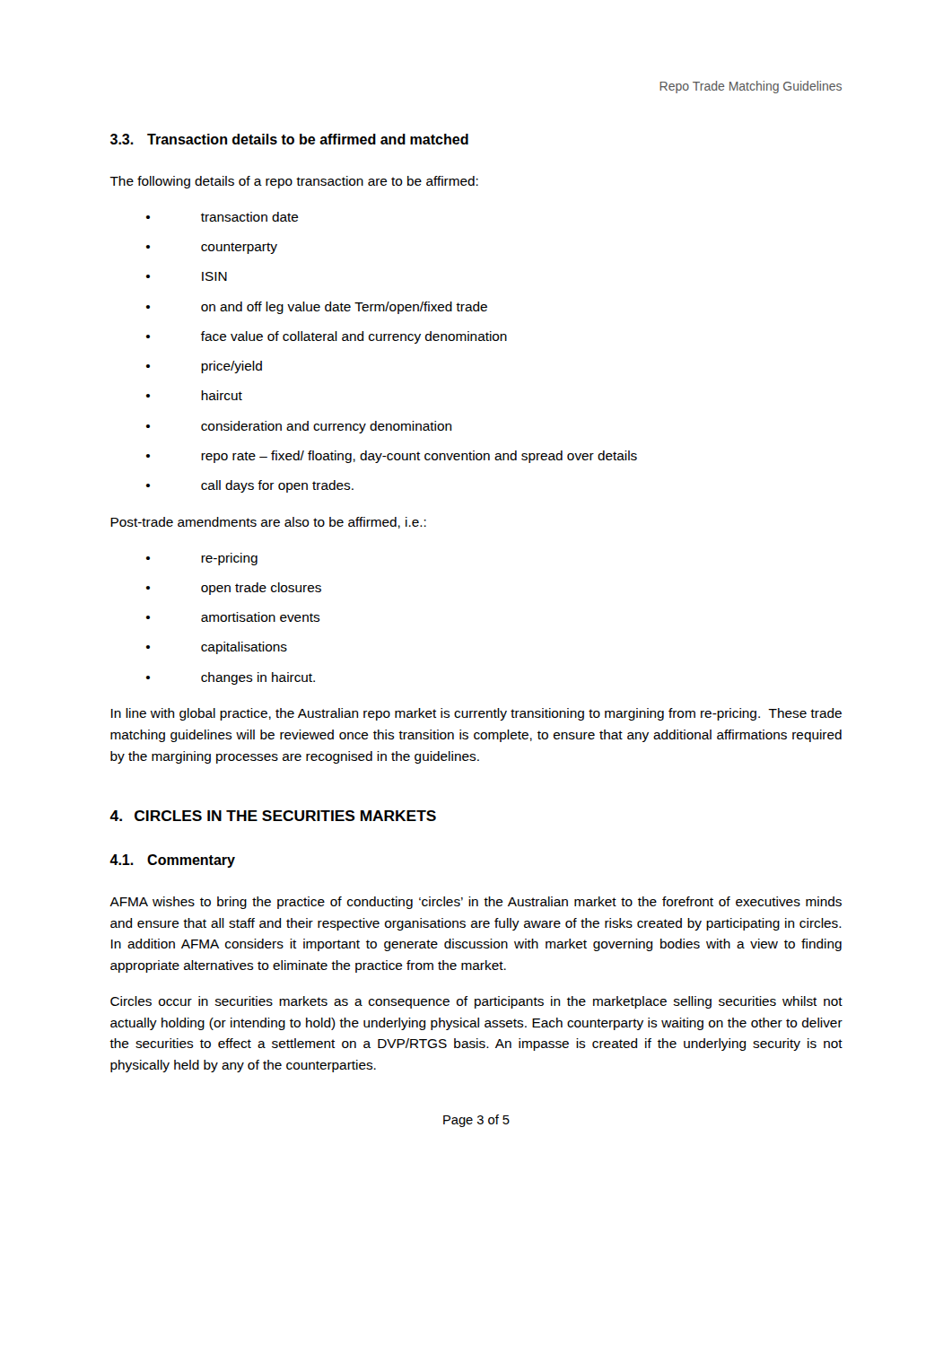Repo Trade Matching Guidelines
3.3. Transaction details to be affirmed and matched
The following details of a repo transaction are to be affirmed:
transaction date
counterparty
ISIN
on and off leg value date Term/open/fixed trade
face value of collateral and currency denomination
price/yield
haircut
consideration and currency denomination
repo rate – fixed/ floating, day-count convention and spread over details
call days for open trades.
Post-trade amendments are also to be affirmed, i.e.:
re-pricing
open trade closures
amortisation events
capitalisations
changes in haircut.
In line with global practice, the Australian repo market is currently transitioning to margining from re-pricing. These trade matching guidelines will be reviewed once this transition is complete, to ensure that any additional affirmations required by the margining processes are recognised in the guidelines.
4. CIRCLES IN THE SECURITIES MARKETS
4.1. Commentary
AFMA wishes to bring the practice of conducting ‘circles’ in the Australian market to the forefront of executives minds and ensure that all staff and their respective organisations are fully aware of the risks created by participating in circles. In addition AFMA considers it important to generate discussion with market governing bodies with a view to finding appropriate alternatives to eliminate the practice from the market.
Circles occur in securities markets as a consequence of participants in the marketplace selling securities whilst not actually holding (or intending to hold) the underlying physical assets. Each counterparty is waiting on the other to deliver the securities to effect a settlement on a DVP/RTGS basis. An impasse is created if the underlying security is not physically held by any of the counterparties.
Page 3 of 5